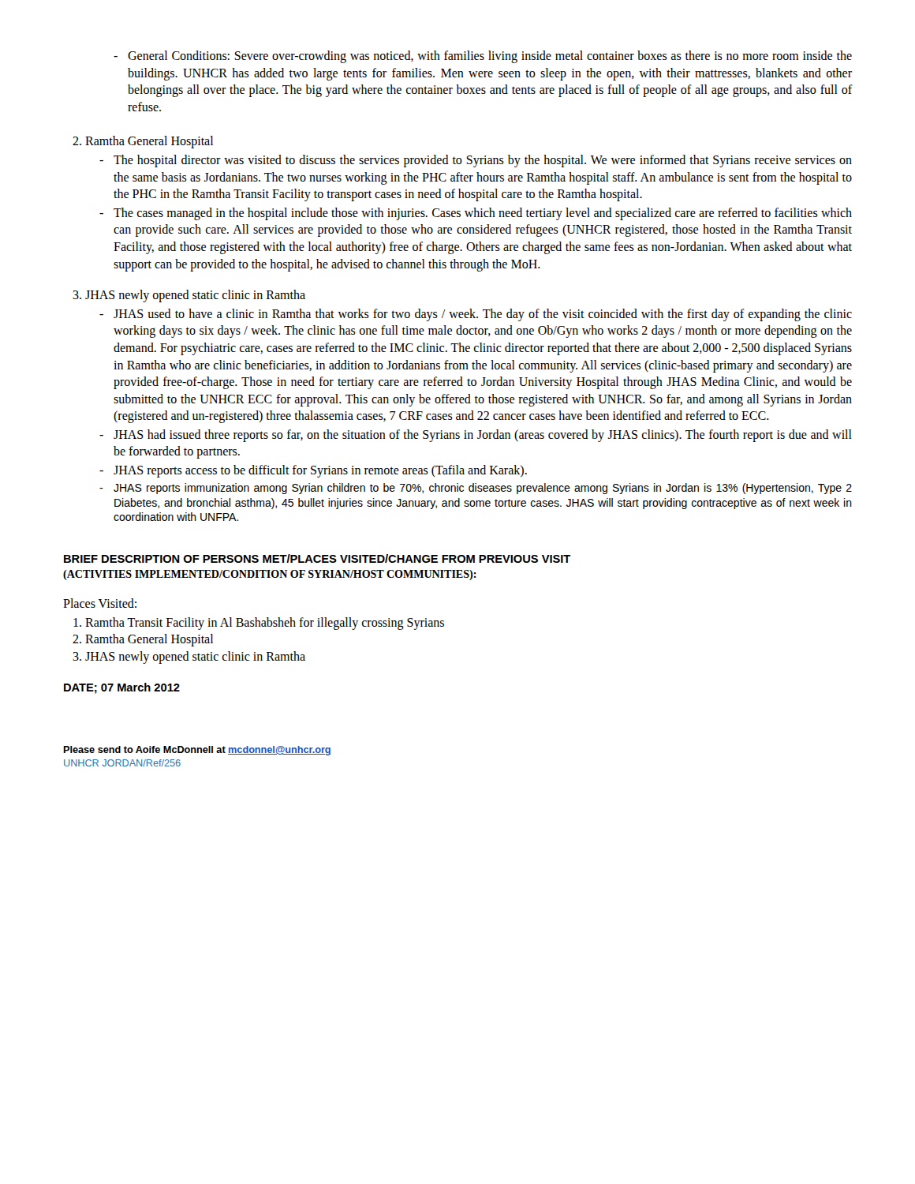General Conditions: Severe over-crowding was noticed, with families living inside metal container boxes as there is no more room inside the buildings. UNHCR has added two large tents for families. Men were seen to sleep in the open, with their mattresses, blankets and other belongings all over the place. The big yard where the container boxes and tents are placed is full of people of all age groups, and also full of refuse.
Ramtha General Hospital
The hospital director was visited to discuss the services provided to Syrians by the hospital. We were informed that Syrians receive services on the same basis as Jordanians. The two nurses working in the PHC after hours are Ramtha hospital staff. An ambulance is sent from the hospital to the PHC in the Ramtha Transit Facility to transport cases in need of hospital care to the Ramtha hospital.
The cases managed in the hospital include those with injuries. Cases which need tertiary level and specialized care are referred to facilities which can provide such care. All services are provided to those who are considered refugees (UNHCR registered, those hosted in the Ramtha Transit Facility, and those registered with the local authority) free of charge. Others are charged the same fees as non-Jordanian. When asked about what support can be provided to the hospital, he advised to channel this through the MoH.
JHAS newly opened static clinic in Ramtha
JHAS used to have a clinic in Ramtha that works for two days / week. The day of the visit coincided with the first day of expanding the clinic working days to six days / week. The clinic has one full time male doctor, and one Ob/Gyn who works 2 days / month or more depending on the demand. For psychiatric care, cases are referred to the IMC clinic. The clinic director reported that there are about 2,000 - 2,500 displaced Syrians in Ramtha who are clinic beneficiaries, in addition to Jordanians from the local community. All services (clinic-based primary and secondary) are provided free-of-charge. Those in need for tertiary care are referred to Jordan University Hospital through JHAS Medina Clinic, and would be submitted to the UNHCR ECC for approval. This can only be offered to those registered with UNHCR. So far, and among all Syrians in Jordan (registered and un-registered) three thalassemia cases, 7 CRF cases and 22 cancer cases have been identified and referred to ECC.
JHAS had issued three reports so far, on the situation of the Syrians in Jordan (areas covered by JHAS clinics). The fourth report is due and will be forwarded to partners.
JHAS reports access to be difficult for Syrians in remote areas (Tafila and Karak).
JHAS reports immunization among Syrian children to be 70%, chronic diseases prevalence among Syrians in Jordan is 13% (Hypertension, Type 2 Diabetes, and bronchial asthma), 45 bullet injuries since January, and some torture cases. JHAS will start providing contraceptive as of next week in coordination with UNFPA.
BRIEF DESCRIPTION OF PERSONS MET/PLACES VISITED/CHANGE FROM PREVIOUS VISIT
(ACTIVITIES IMPLEMENTED/CONDITION OF SYRIAN/HOST COMMUNITIES):
Places Visited:
Ramtha Transit Facility in Al Bashabsheh for illegally crossing Syrians
Ramtha General Hospital
JHAS newly opened static clinic in Ramtha
DATE; 07 March 2012
Please send to Aoife McDonnell at mcdonnel@unhcr.org
UNHCR JORDAN/Ref/256